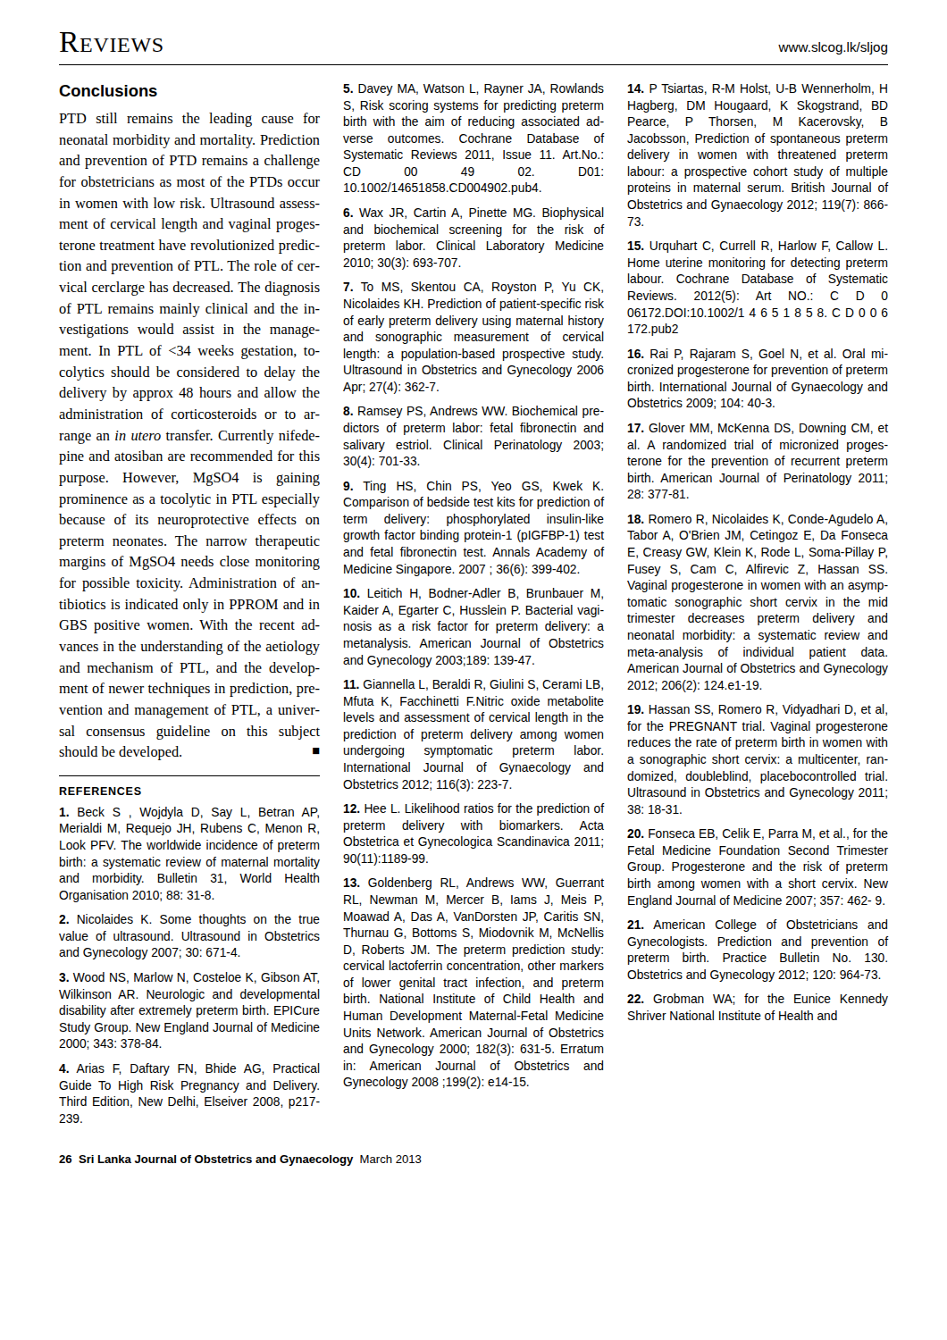Reviews
www.slcog.lk/sljog
Conclusions
PTD still remains the leading cause for neonatal morbidity and mortality. Prediction and prevention of PTD remains a challenge for obstetricians as most of the PTDs occur in women with low risk. Ultrasound assessment of cervical length and vaginal progesterone treatment have revolutionized prediction and prevention of PTL. The role of cervical cerclarge has decreased. The diagnosis of PTL remains mainly clinical and the investigations would assist in the management. In PTL of <34 weeks gestation, tocolytics should be considered to delay the delivery by approx 48 hours and allow the administration of corticosteroids or to arrange an in utero transfer. Currently nifedepine and atosiban are recommended for this purpose. However, MgSO4 is gaining prominence as a tocolytic in PTL especially because of its neuroprotective effects on preterm neonates. The narrow therapeutic margins of MgSO4 needs close monitoring for possible toxicity. Administration of antibiotics is indicated only in PPROM and in GBS positive women. With the recent advances in the understanding of the aetiology and mechanism of PTL, and the development of newer techniques in prediction, prevention and management of PTL, a universal consensus guideline on this subject should be developed. ■
REFERENCES
1. Beck S , Wojdyla D, Say L, Betran AP, Merialdi M, Requejo JH, Rubens C, Menon R, Look PFV. The worldwide incidence of preterm birth: a systematic review of maternal mortality and morbidity. Bulletin 31, World Health Organisation 2010; 88: 31-8.
2. Nicolaides K. Some thoughts on the true value of ultrasound. Ultrasound in Obstetrics and Gynecology 2007; 30: 671-4.
3. Wood NS, Marlow N, Costeloe K, Gibson AT, Wilkinson AR. Neurologic and developmental disability after extremely preterm birth. EPICure Study Group. New England Journal of Medicine 2000; 343: 378-84.
4. Arias F, Daftary FN, Bhide AG, Practical Guide To High Risk Pregnancy and Delivery. Third Edition, New Delhi, Elseiver 2008, p217-239.
5. Davey MA, Watson L, Rayner JA, Rowlands S, Risk scoring systems for predicting preterm birth with the aim of reducing associated adverse outcomes. Cochrane Database of Systematic Reviews 2011, Issue 11. Art.No.: CD 00 49 02. D01: 10.1002/14651858.CD004902.pub4.
6. Wax JR, Cartin A, Pinette MG. Biophysical and biochemical screening for the risk of preterm labor. Clinical Laboratory Medicine 2010; 30(3): 693-707.
7. To MS, Skentou CA, Royston P, Yu CK, Nicolaides KH. Prediction of patient-specific risk of early preterm delivery using maternal history and sonographic measurement of cervical length: a population-based prospective study. Ultrasound in Obstetrics and Gynecology 2006 Apr; 27(4): 362-7.
8. Ramsey PS, Andrews WW. Biochemical predictors of preterm labor: fetal fibronectin and salivary estriol. Clinical Perinatology 2003; 30(4): 701-33.
9. Ting HS, Chin PS, Yeo GS, Kwek K. Comparison of bedside test kits for prediction of term delivery: phosphorylated insulin-like growth factor binding protein-1 (pIGFBP-1) test and fetal fibronectin test. Annals Academy of Medicine Singapore. 2007 ; 36(6): 399-402.
10. Leitich H, Bodner-Adler B, Brunbauer M, Kaider A, Egarter C, Husslein P. Bacterial vaginosis as a risk factor for preterm delivery: a metanalysis. American Journal of Obstetrics and Gynecology 2003;189: 139-47.
11. Giannella L, Beraldi R, Giulini S, Cerami LB, Mfuta K, Facchinetti F.Nitric oxide metabolite levels and assessment of cervical length in the prediction of preterm delivery among women undergoing symptomatic preterm labor. International Journal of Gynaecology and Obstetrics 2012; 116(3): 223-7.
12. Hee L. Likelihood ratios for the prediction of preterm delivery with biomarkers. Acta Obstetrica et Gynecologica Scandinavica 2011; 90(11):1189-99.
13. Goldenberg RL, Andrews WW, Guerrant RL, Newman M, Mercer B, Iams J, Meis P, Moawad A, Das A, VanDorsten JP, Caritis SN, Thurnau G, Bottoms S, Miodovnik M, McNellis D, Roberts JM. The preterm prediction study: cervical lactoferrin concentration, other markers of lower genital tract infection, and preterm birth. National Institute of Child Health and Human Development Maternal-Fetal Medicine Units Network. American Journal of Obstetrics and Gynecology 2000; 182(3): 631-5. Erratum in: American Journal of Obstetrics and Gynecology 2008 ;199(2): e14-15.
14. P Tsiartas, R-M Holst, U-B Wennerholm, H Hagberg, DM Hougaard, K Skogstrand, BD Pearce, P Thorsen, M Kacerovsky, B Jacobsson, Prediction of spontaneous preterm delivery in women with threatened preterm labour: a prospective cohort study of multiple proteins in maternal serum. British Journal of Obstetrics and Gynaecology 2012; 119(7): 866-73.
15. Urquhart C, Currell R, Harlow F, Callow L. Home uterine monitoring for detecting preterm labour. Cochrane Database of Systematic Reviews. 2012(5): Art NO.: C D 0 06172.DOI:10.1002/1 4 6 5 1 8 5 8. C D 0 0 6 172.pub2
16. Rai P, Rajaram S, Goel N, et al. Oral micronized progesterone for prevention of preterm birth. International Journal of Gynaecology and Obstetrics 2009; 104: 40-3.
17. Glover MM, McKenna DS, Downing CM, et al. A randomized trial of micronized progesterone for the prevention of recurrent preterm birth. American Journal of Perinatology 2011; 28: 377-81.
18. Romero R, Nicolaides K, Conde-Agudelo A, Tabor A, O'Brien JM, Cetingoz E, Da Fonseca E, Creasy GW, Klein K, Rode L, Soma-Pillay P, Fusey S, Cam C, Alfirevic Z, Hassan SS. Vaginal progesterone in women with an asymptomatic sonographic short cervix in the mid trimester decreases preterm delivery and neonatal morbidity: a systematic review and meta-analysis of individual patient data. American Journal of Obstetrics and Gynecology 2012; 206(2): 124.e1-19.
19. Hassan SS, Romero R, Vidyadhari D, et al, for the PREGNANT trial. Vaginal progesterone reduces the rate of preterm birth in women with a sonographic short cervix: a multicenter, randomized, doubleblind, placebocontrolled trial. Ultrasound in Obstetrics and Gynecology 2011; 38: 18-31.
20. Fonseca EB, Celik E, Parra M, et al., for the Fetal Medicine Foundation Second Trimester Group. Progesterone and the risk of preterm birth among women with a short cervix. New England Journal of Medicine 2007; 357: 462- 9.
21. American College of Obstetricians and Gynecologists. Prediction and prevention of preterm birth. Practice Bulletin No. 130. Obstetrics and Gynecology 2012; 120: 964-73.
22. Grobman WA; for the Eunice Kennedy Shriver National Institute of Health and
26 Sri Lanka Journal of Obstetrics and Gynaecology March 2013